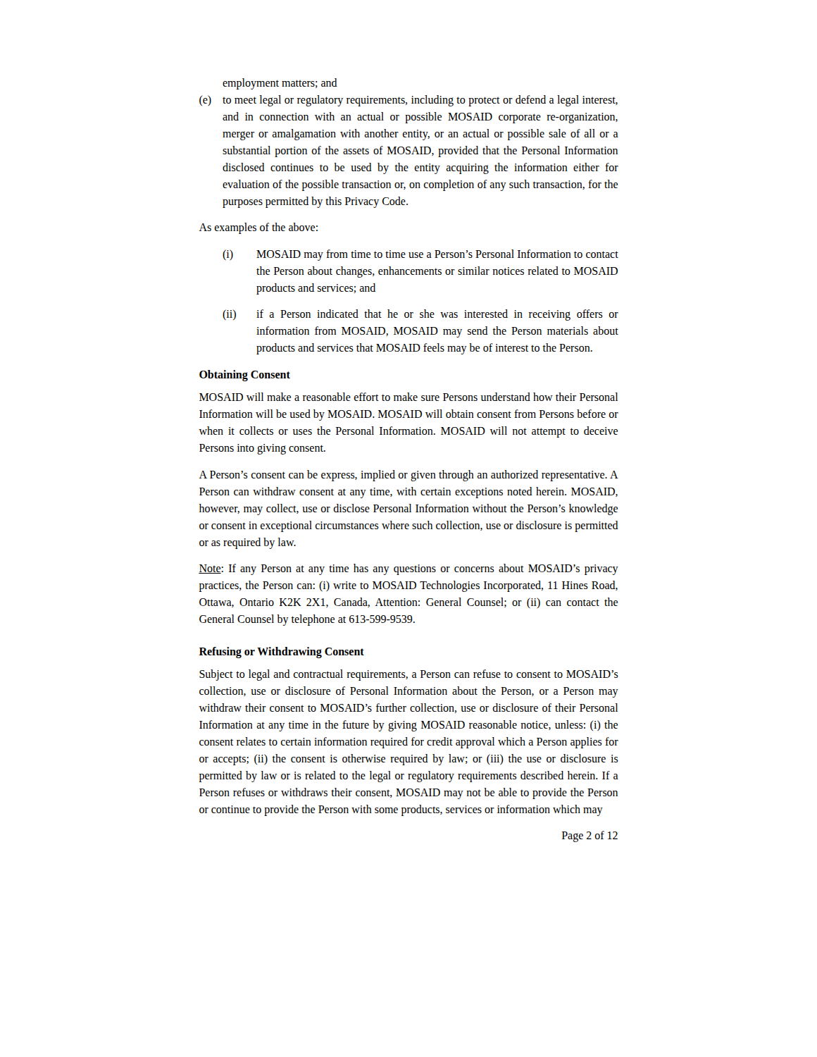employment matters; and
(e) to meet legal or regulatory requirements, including to protect or defend a legal interest, and in connection with an actual or possible MOSAID corporate re-organization, merger or amalgamation with another entity, or an actual or possible sale of all or a substantial portion of the assets of MOSAID, provided that the Personal Information disclosed continues to be used by the entity acquiring the information either for evaluation of the possible transaction or, on completion of any such transaction, for the purposes permitted by this Privacy Code.
As examples of the above:
(i) MOSAID may from time to time use a Person’s Personal Information to contact the Person about changes, enhancements or similar notices related to MOSAID products and services; and
(ii) if a Person indicated that he or she was interested in receiving offers or information from MOSAID, MOSAID may send the Person materials about products and services that MOSAID feels may be of interest to the Person.
Obtaining Consent
MOSAID will make a reasonable effort to make sure Persons understand how their Personal Information will be used by MOSAID. MOSAID will obtain consent from Persons before or when it collects or uses the Personal Information. MOSAID will not attempt to deceive Persons into giving consent.
A Person’s consent can be express, implied or given through an authorized representative. A Person can withdraw consent at any time, with certain exceptions noted herein. MOSAID, however, may collect, use or disclose Personal Information without the Person’s knowledge or consent in exceptional circumstances where such collection, use or disclosure is permitted or as required by law.
Note: If any Person at any time has any questions or concerns about MOSAID’s privacy practices, the Person can: (i) write to MOSAID Technologies Incorporated, 11 Hines Road, Ottawa, Ontario K2K 2X1, Canada, Attention: General Counsel; or (ii) can contact the General Counsel by telephone at 613-599-9539.
Refusing or Withdrawing Consent
Subject to legal and contractual requirements, a Person can refuse to consent to MOSAID’s collection, use or disclosure of Personal Information about the Person, or a Person may withdraw their consent to MOSAID’s further collection, use or disclosure of their Personal Information at any time in the future by giving MOSAID reasonable notice, unless: (i) the consent relates to certain information required for credit approval which a Person applies for or accepts; (ii) the consent is otherwise required by law; or (iii) the use or disclosure is permitted by law or is related to the legal or regulatory requirements described herein. If a Person refuses or withdraws their consent, MOSAID may not be able to provide the Person or continue to provide the Person with some products, services or information which may
Page 2 of 12